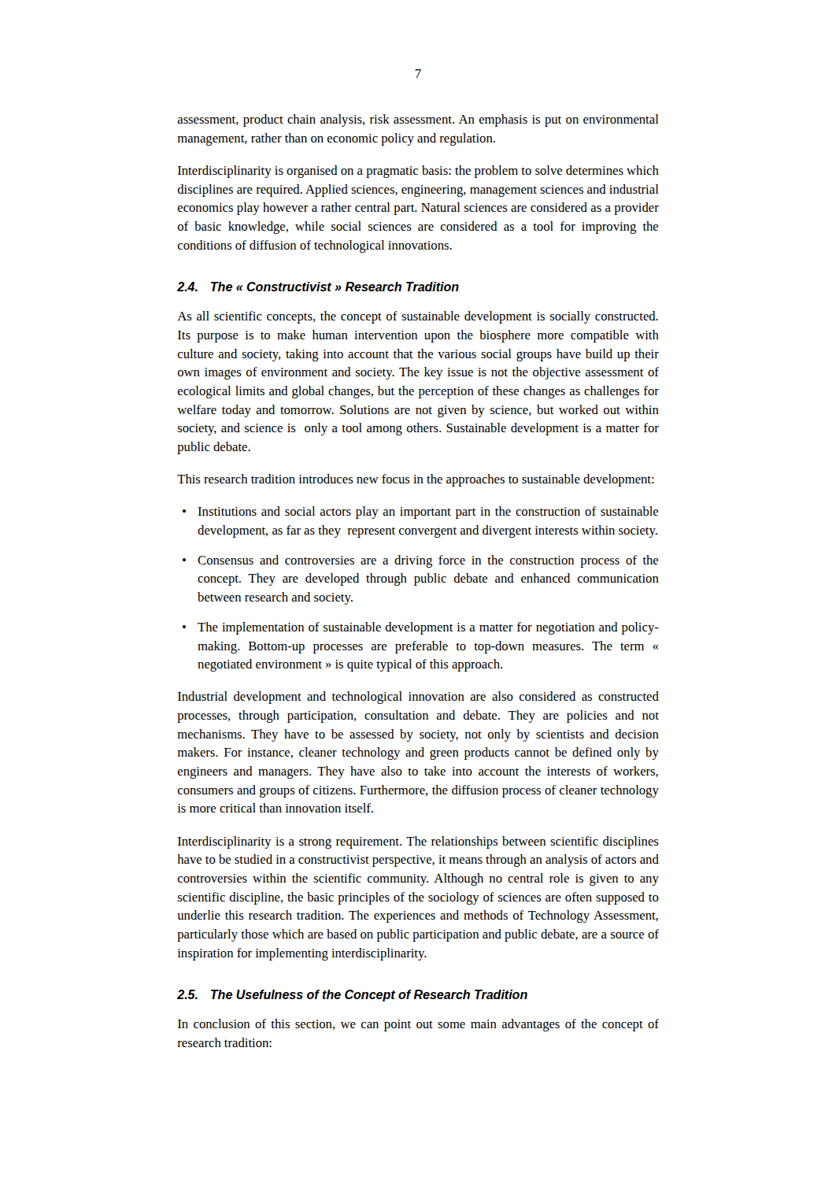7
assessment, product chain analysis, risk assessment. An emphasis is put on environmental management, rather than on economic policy and regulation.
Interdisciplinarity is organised on a pragmatic basis: the problem to solve determines which disciplines are required. Applied sciences, engineering, management sciences and industrial economics play however a rather central part. Natural sciences are considered as a provider of basic knowledge, while social sciences are considered as a tool for improving the conditions of diffusion of technological innovations.
2.4. The « Constructivist » Research Tradition
As all scientific concepts, the concept of sustainable development is socially constructed. Its purpose is to make human intervention upon the biosphere more compatible with culture and society, taking into account that the various social groups have build up their own images of environment and society. The key issue is not the objective assessment of ecological limits and global changes, but the perception of these changes as challenges for welfare today and tomorrow. Solutions are not given by science, but worked out within society, and science is only a tool among others. Sustainable development is a matter for public debate.
This research tradition introduces new focus in the approaches to sustainable development:
Institutions and social actors play an important part in the construction of sustainable development, as far as they represent convergent and divergent interests within society.
Consensus and controversies are a driving force in the construction process of the concept. They are developed through public debate and enhanced communication between research and society.
The implementation of sustainable development is a matter for negotiation and policy-making. Bottom-up processes are preferable to top-down measures. The term « negotiated environment » is quite typical of this approach.
Industrial development and technological innovation are also considered as constructed processes, through participation, consultation and debate. They are policies and not mechanisms. They have to be assessed by society, not only by scientists and decision makers. For instance, cleaner technology and green products cannot be defined only by engineers and managers. They have also to take into account the interests of workers, consumers and groups of citizens. Furthermore, the diffusion process of cleaner technology is more critical than innovation itself.
Interdisciplinarity is a strong requirement. The relationships between scientific disciplines have to be studied in a constructivist perspective, it means through an analysis of actors and controversies within the scientific community. Although no central role is given to any scientific discipline, the basic principles of the sociology of sciences are often supposed to underlie this research tradition. The experiences and methods of Technology Assessment, particularly those which are based on public participation and public debate, are a source of inspiration for implementing interdisciplinarity.
2.5. The Usefulness of the Concept of Research Tradition
In conclusion of this section, we can point out some main advantages of the concept of research tradition: